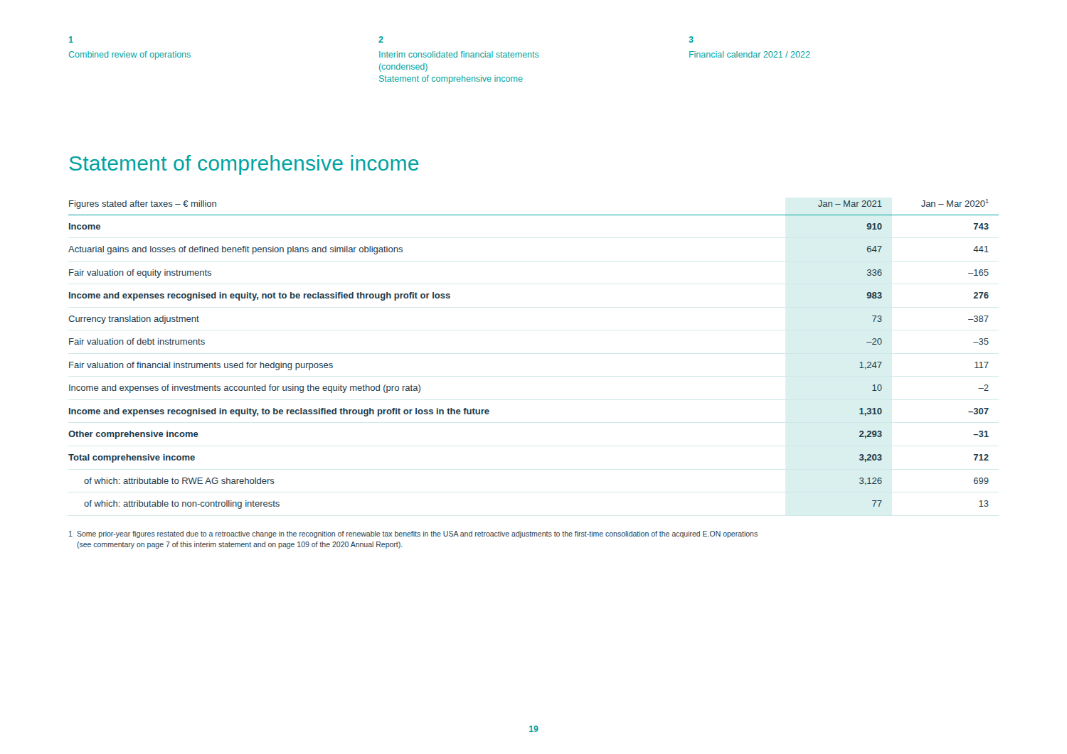1
Combined review of operations
2
Interim consolidated financial statements (condensed) Statement of comprehensive income
3
Financial calendar 2021 / 2022
Statement of comprehensive income
| Figures stated after taxes – € million | Jan – Mar 2021 | Jan – Mar 2020 1 |
| --- | --- | --- |
| Income | 910 | 743 |
| Actuarial gains and losses of defined benefit pension plans and similar obligations | 647 | 441 |
| Fair valuation of equity instruments | 336 | –165 |
| Income and expenses recognised in equity, not to be reclassified through profit or loss | 983 | 276 |
| Currency translation adjustment | 73 | –387 |
| Fair valuation of debt instruments | –20 | –35 |
| Fair valuation of financial instruments used for hedging purposes | 1,247 | 117 |
| Income and expenses of investments accounted for using the equity method (pro rata) | 10 | –2 |
| Income and expenses recognised in equity, to be reclassified through profit or loss in the future | 1,310 | –307 |
| Other comprehensive income | 2,293 | –31 |
| Total comprehensive income | 3,203 | 712 |
| of which: attributable to RWE AG shareholders | 3,126 | 699 |
| of which: attributable to non-controlling interests | 77 | 13 |
1 Some prior-year figures restated due to a retroactive change in the recognition of renewable tax benefits in the USA and retroactive adjustments to the first-time consolidation of the acquired E.ON operations (see commentary on page 7 of this interim statement and on page 109 of the 2020 Annual Report).
19